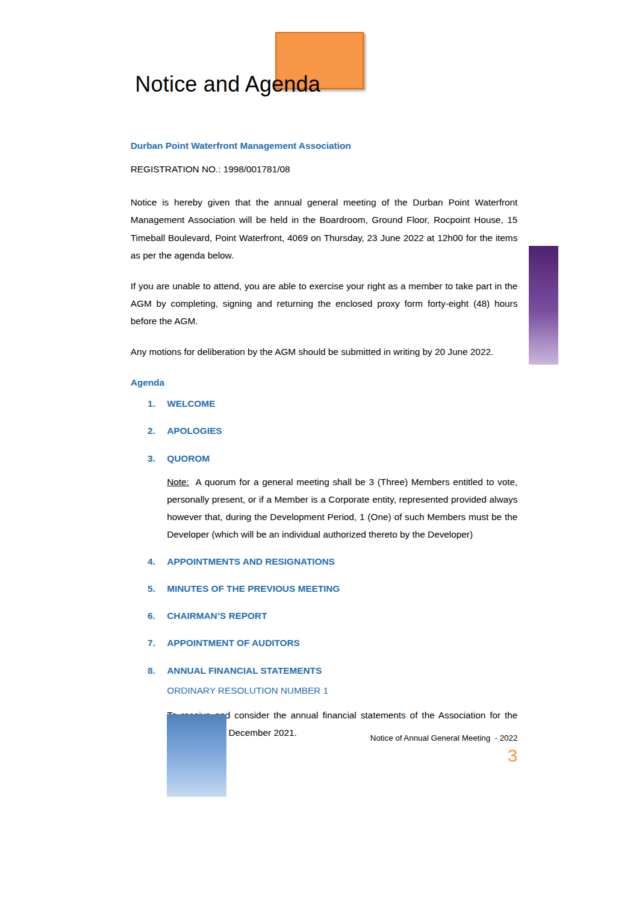Notice and Agenda
Durban Point Waterfront Management Association
REGISTRATION NO.: 1998/001781/08
Notice is hereby given that the annual general meeting of the Durban Point Waterfront Management Association will be held in the Boardroom, Ground Floor, Rocpoint House, 15 Timeball Boulevard, Point Waterfront, 4069 on Thursday, 23 June 2022 at 12h00 for the items as per the agenda below.
If you are unable to attend, you are able to exercise your right as a member to take part in the AGM by completing, signing and returning the enclosed proxy form forty-eight (48) hours before the AGM.
Any motions for deliberation by the AGM should be submitted in writing by 20 June 2022.
Agenda
WELCOME
APOLOGIES
QUOROM Note: A quorum for a general meeting shall be 3 (Three) Members entitled to vote, personally present, or if a Member is a Corporate entity, represented provided always however that, during the Development Period, 1 (One) of such Members must be the Developer (which will be an individual authorized thereto by the Developer)
APPOINTMENTS AND RESIGNATIONS
MINUTES OF THE PREVIOUS MEETING
CHAIRMAN’S REPORT
APPOINTMENT OF AUDITORS
ANNUAL FINANCIAL STATEMENTS ORDINARY RESOLUTION NUMBER 1 To receive and consider the annual financial statements of the Association for the year ended 31 December 2021.
Notice of Annual General Meeting - 2022
3